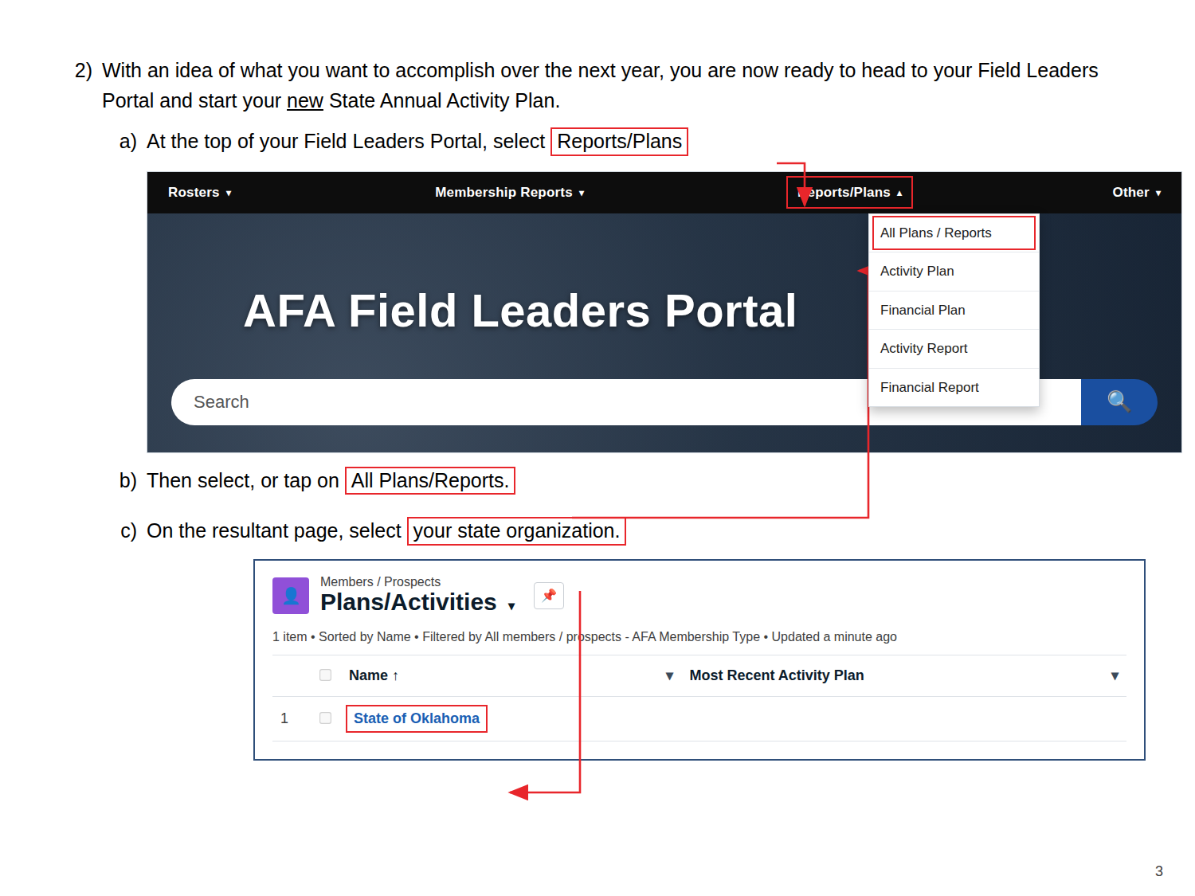2) With an idea of what you want to accomplish over the next year, you are now ready to head to your Field Leaders Portal and start your new State Annual Activity Plan.
a) At the top of your Field Leaders Portal, select Reports/Plans
Rosters ▾
Membership Reports ▾
Reports/Plans ▴
Other ▾
AFA Field Leaders Portal
🔍
All Plans / Reports
Activity Plan
Financial Plan
Activity Report
Financial Report
b) Then select, or tap on All Plans/Reports.
c) On the resultant page, select your state organization.
👤
Members / Prospects Plans/Activities ▾
📌
1 item • Sorted by Name • Filtered by All members / prospects - AFA Membership Type • Updated a minute ago
| | | Name ↑ ▾ | Most Recent Activity Plan ▾ |
| --- | --- | --- | --- |
| 1 | | State of Oklahoma | |
a) Reports/Plans -> navbar Reports/Plans b) All Plans/Reports -> dropdown first row c) your state organization -> State of Oklahoma
3